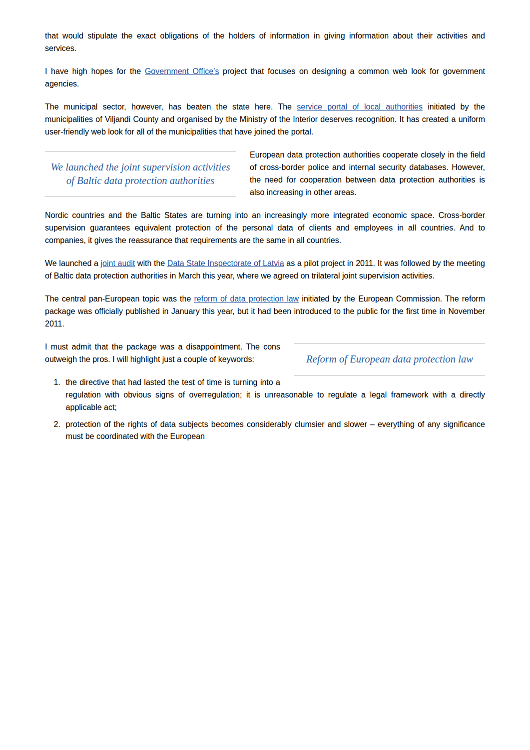that would stipulate the exact obligations of the holders of information in giving information about their activities and services.
I have high hopes for the Government Office’s project that focuses on designing a common web look for government agencies.
The municipal sector, however, has beaten the state here. The service portal of local authorities initiated by the municipalities of Viljandi County and organised by the Ministry of the Interior deserves recognition. It has created a uniform user-friendly web look for all of the municipalities that have joined the portal.
We launched the joint supervision activities of Baltic data protection authorities
European data protection authorities cooperate closely in the field of cross-border police and internal security databases. However, the need for cooperation between data protection authorities is also increasing in other areas.
Nordic countries and the Baltic States are turning into an increasingly more integrated economic space. Cross-border supervision guarantees equivalent protection of the personal data of clients and employees in all countries. And to companies, it gives the reassurance that requirements are the same in all countries.
We launched a joint audit with the Data State Inspectorate of Latvia as a pilot project in 2011. It was followed by the meeting of Baltic data protection authorities in March this year, where we agreed on trilateral joint supervision activities.
The central pan-European topic was the reform of data protection law initiated by the European Commission. The reform package was officially published in January this year, but it had been introduced to the public for the first time in November 2011.
Reform of European data protection law
I must admit that the package was a disappointment. The cons outweigh the pros. I will highlight just a couple of keywords:
the directive that had lasted the test of time is turning into a regulation with obvious signs of overregulation; it is unreasonable to regulate a legal framework with a directly applicable act;
protection of the rights of data subjects becomes considerably clumsier and slower – everything of any significance must be coordinated with the European